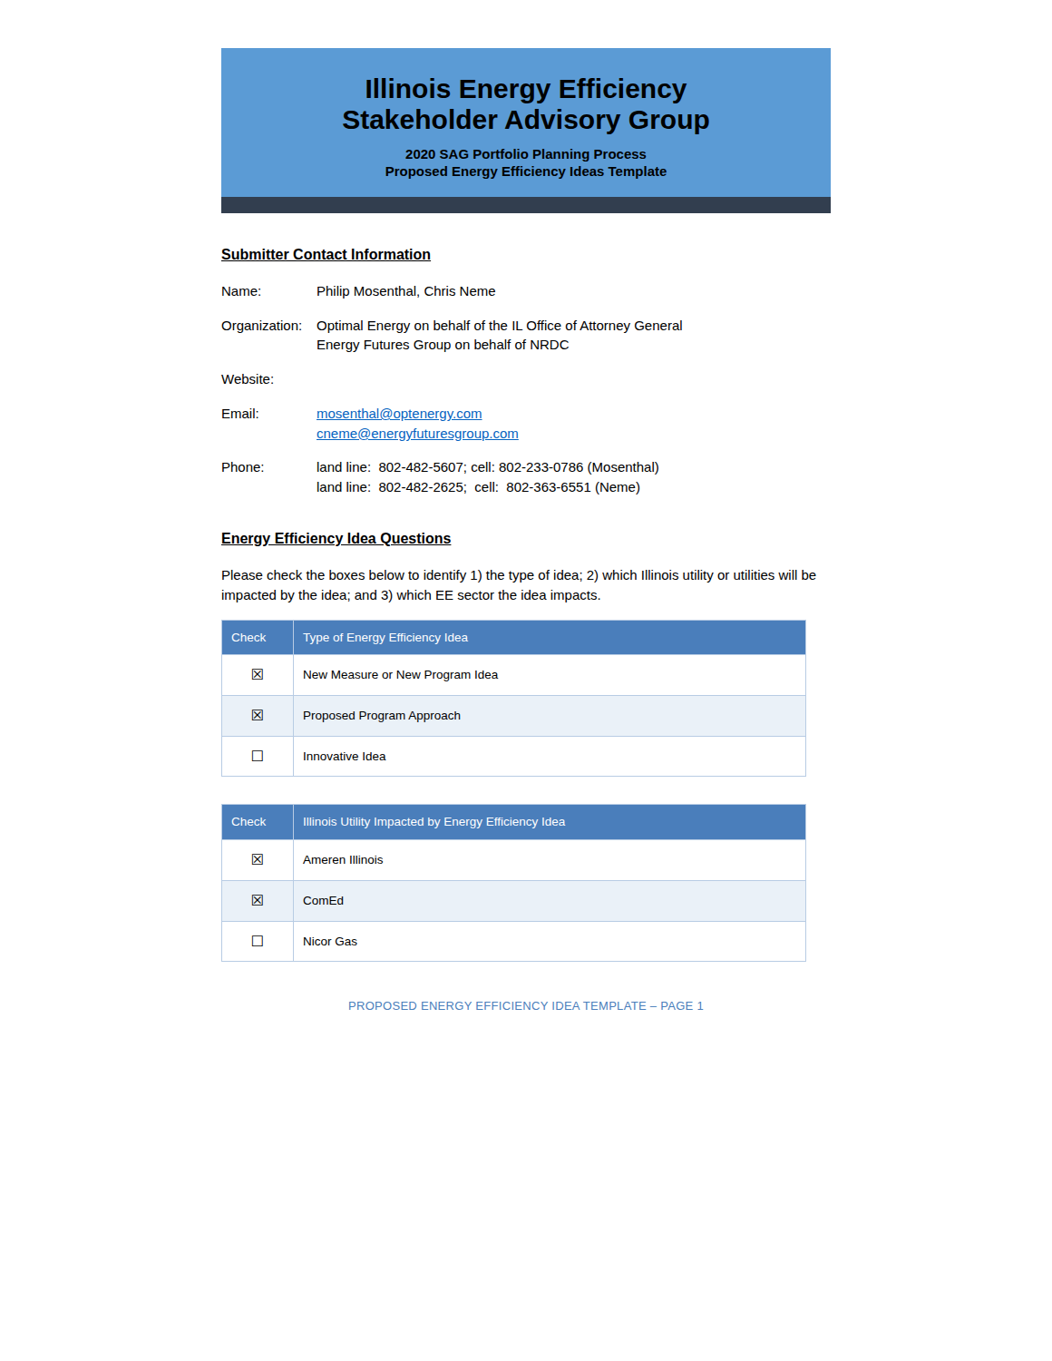Illinois Energy Efficiency
Stakeholder Advisory Group
2020 SAG Portfolio Planning Process
Proposed Energy Efficiency Ideas Template
Submitter Contact Information
Name: Philip Mosenthal, Chris Neme
Organization: Optimal Energy on behalf of the IL Office of Attorney General Energy Futures Group on behalf of NRDC
Website:
Email: mosenthal@optenergy.com cneme@energyfuturesgroup.com
Phone: land line: 802-482-5607; cell: 802-233-0786 (Mosenthal) land line: 802-482-2625; cell: 802-363-6551 (Neme)
Energy Efficiency Idea Questions
Please check the boxes below to identify 1) the type of idea; 2) which Illinois utility or utilities will be impacted by the idea; and 3) which EE sector the idea impacts.
| Check | Type of Energy Efficiency Idea |
| --- | --- |
| ☒ | New Measure or New Program Idea |
| ☒ | Proposed Program Approach |
| ☐ | Innovative Idea |
| Check | Illinois Utility Impacted by Energy Efficiency Idea |
| --- | --- |
| ☒ | Ameren Illinois |
| ☒ | ComEd |
| ☐ | Nicor Gas |
PROPOSED ENERGY EFFICIENCY IDEA TEMPLATE – PAGE 1